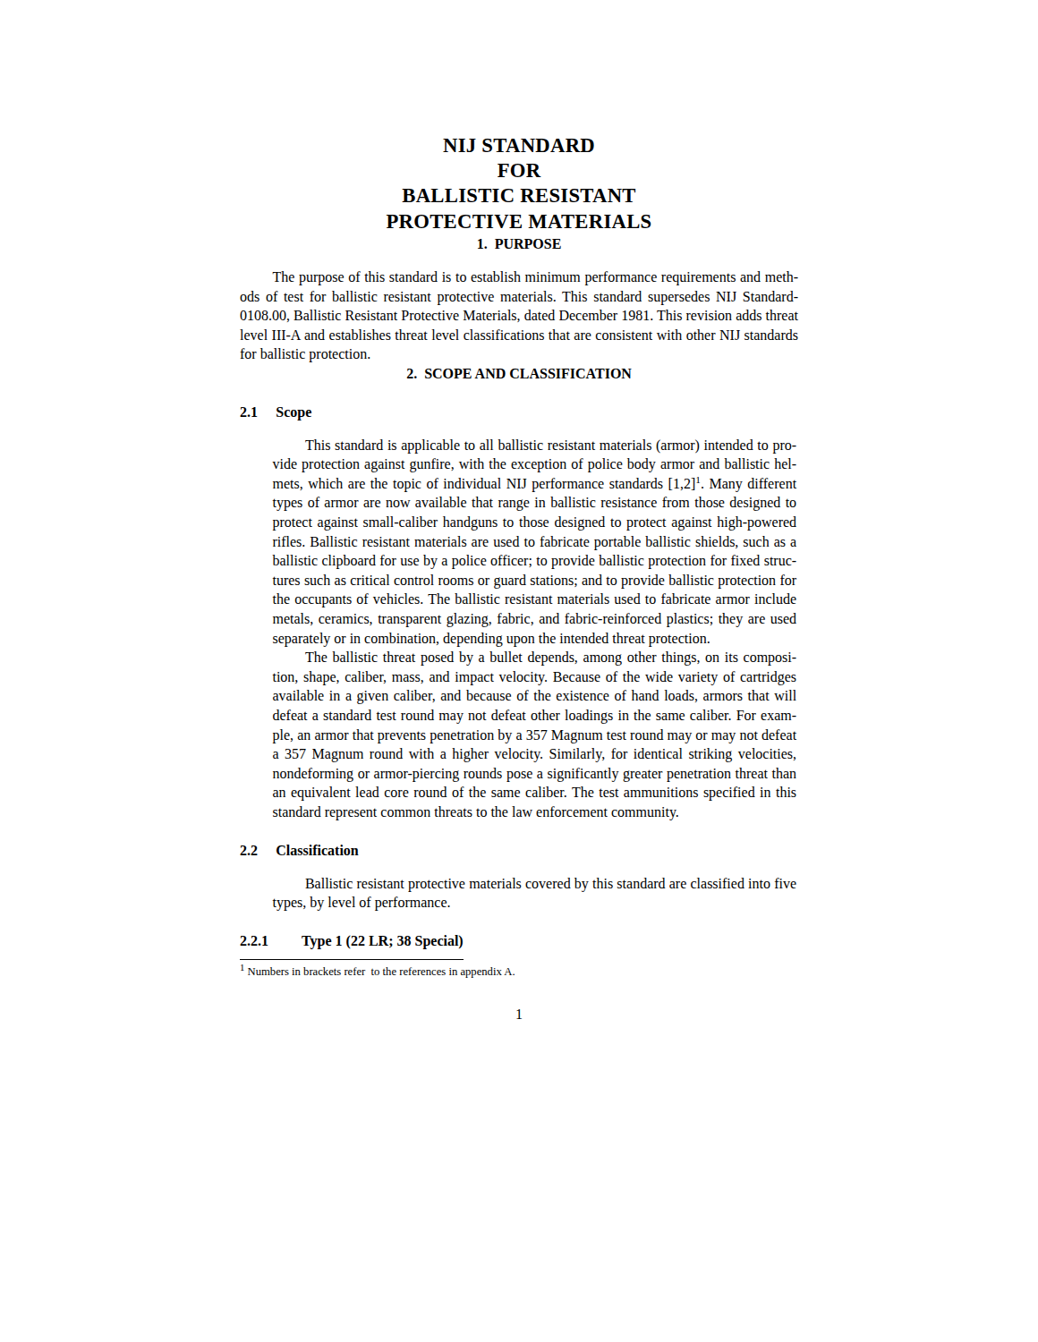NIJ STANDARD
FOR
BALLISTIC RESISTANT
PROTECTIVE MATERIALS
1. PURPOSE
The purpose of this standard is to establish minimum performance requirements and methods of test for ballistic resistant protective materials. This standard supersedes NIJ Standard-0108.00, Ballistic Resistant Protective Materials, dated December 1981. This revision adds threat level III-A and establishes threat level classifications that are consistent with other NIJ standards for ballistic protection.
2. SCOPE AND CLASSIFICATION
2.1 Scope
This standard is applicable to all ballistic resistant materials (armor) intended to provide protection against gunfire, with the exception of police body armor and ballistic helmets, which are the topic of individual NIJ performance standards [1,2]1. Many different types of armor are now available that range in ballistic resistance from those designed to protect against small-caliber handguns to those designed to protect against high-powered rifles. Ballistic resistant materials are used to fabricate portable ballistic shields, such as a ballistic clipboard for use by a police officer; to provide ballistic protection for fixed structures such as critical control rooms or guard stations; and to provide ballistic protection for the occupants of vehicles. The ballistic resistant materials used to fabricate armor include metals, ceramics, transparent glazing, fabric, and fabric-reinforced plastics; they are used separately or in combination, depending upon the intended threat protection.
The ballistic threat posed by a bullet depends, among other things, on its composition, shape, caliber, mass, and impact velocity. Because of the wide variety of cartridges available in a given caliber, and because of the existence of hand loads, armors that will defeat a standard test round may not defeat other loadings in the same caliber. For example, an armor that prevents penetration by a 357 Magnum test round may or may not defeat a 357 Magnum round with a higher velocity. Similarly, for identical striking velocities, nondeforming or armor-piercing rounds pose a significantly greater penetration threat than an equivalent lead core round of the same caliber. The test ammunitions specified in this standard represent common threats to the law enforcement community.
2.2 Classification
Ballistic resistant protective materials covered by this standard are classified into five types, by level of performance.
2.2.1 Type 1 (22 LR; 38 Special)
1 Numbers in brackets refer to the references in appendix A.
1